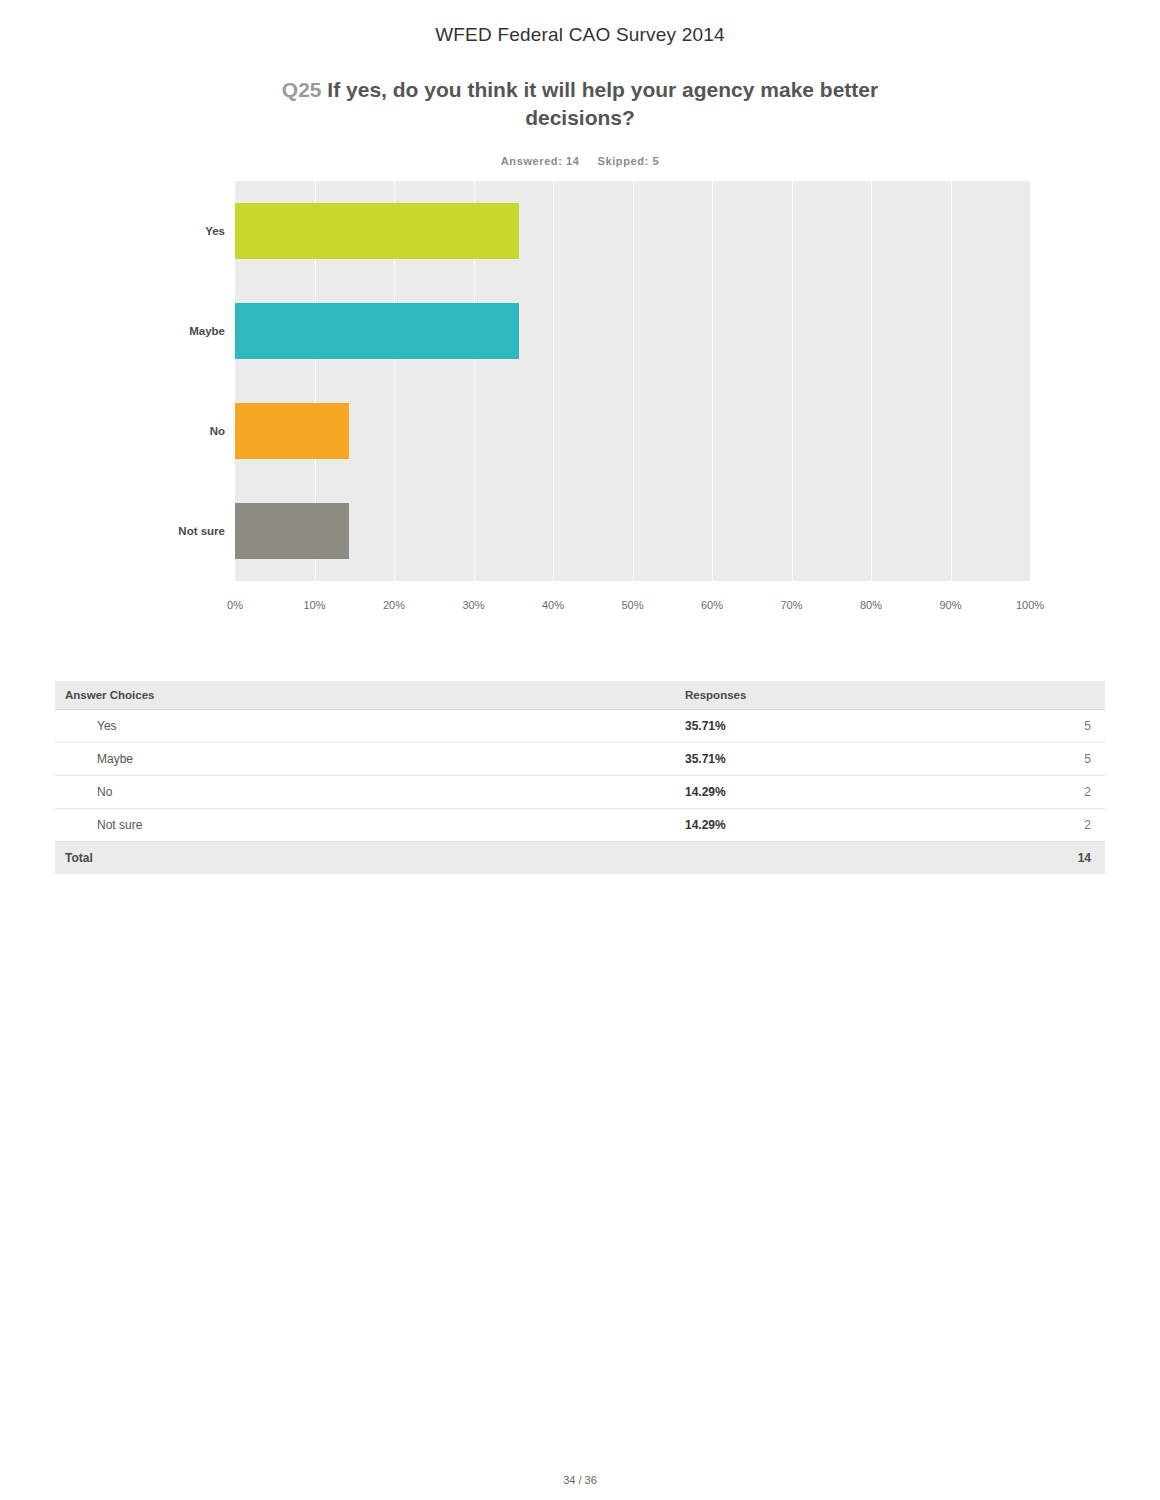WFED Federal CAO Survey 2014
Q25 If yes, do you think it will help your agency make better decisions?
Answered: 14 Skipped: 5
Yes
Maybe
No
Not sure
0% 10% 20% 30% 40% 50% 60% 70% 80% 90% 100%
| Answer Choices | Responses |
| --- | --- |
| Yes | 35.71% | 5 |
| Maybe | 35.71% | 5 |
| No | 14.29% | 2 |
| Not sure | 14.29% | 2 |
| Total | | 14 |
34 / 36